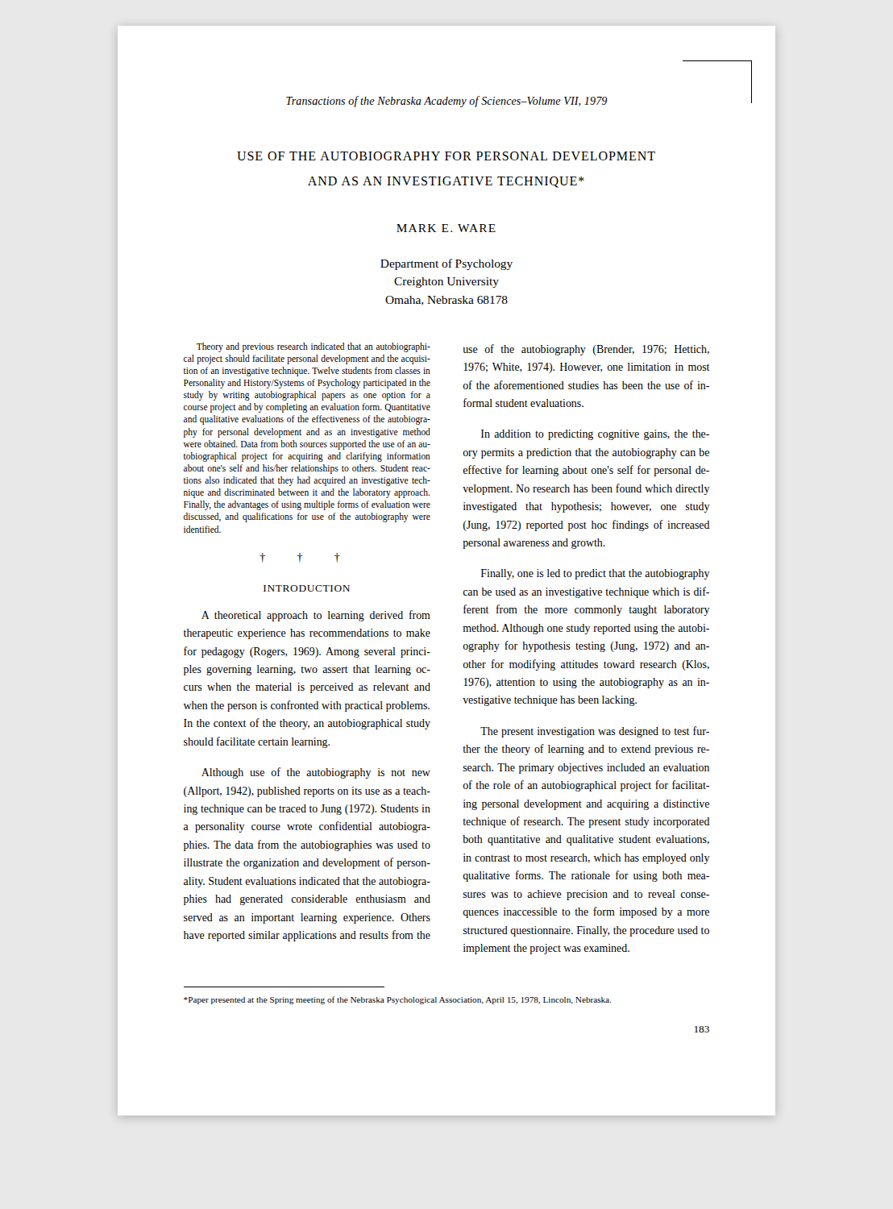Transactions of the Nebraska Academy of Sciences–Volume VII, 1979
USE OF THE AUTOBIOGRAPHY FOR PERSONAL DEVELOPMENT
AND AS AN INVESTIGATIVE TECHNIQUE*
MARK E. WARE
Department of Psychology
Creighton University
Omaha, Nebraska 68178
Theory and previous research indicated that an autobiographical project should facilitate personal development and the acquisition of an investigative technique. Twelve students from classes in Personality and History/Systems of Psychology participated in the study by writing autobiographical papers as one option for a course project and by completing an evaluation form. Quantitative and qualitative evaluations of the effectiveness of the autobiography for personal development and as an investigative method were obtained. Data from both sources supported the use of an autobiographical project for acquiring and clarifying information about one's self and his/her relationships to others. Student reactions also indicated that they had acquired an investigative technique and discriminated between it and the laboratory approach. Finally, the advantages of using multiple forms of evaluation were discussed, and qualifications for use of the autobiography were identified.
† † †
INTRODUCTION
A theoretical approach to learning derived from therapeutic experience has recommendations to make for pedagogy (Rogers, 1969). Among several principles governing learning, two assert that learning occurs when the material is perceived as relevant and when the person is confronted with practical problems. In the context of the theory, an autobiographical study should facilitate certain learning.
Although use of the autobiography is not new (Allport, 1942), published reports on its use as a teaching technique can be traced to Jung (1972). Students in a personality course wrote confidential autobiographies. The data from the autobiographies was used to illustrate the organization and development of personality. Student evaluations indicated that the autobiographies had generated considerable enthusiasm and served as an important learning experience. Others have reported similar applications and results from the use of the autobiography (Brender, 1976; Hettich, 1976; White, 1974). However, one limitation in most of the aforementioned studies has been the use of informal student evaluations.
In addition to predicting cognitive gains, the theory permits a prediction that the autobiography can be effective for learning about one's self for personal development. No research has been found which directly investigated that hypothesis; however, one study (Jung, 1972) reported post hoc findings of increased personal awareness and growth.
Finally, one is led to predict that the autobiography can be used as an investigative technique which is different from the more commonly taught laboratory method. Although one study reported using the autobiography for hypothesis testing (Jung, 1972) and another for modifying attitudes toward research (Klos, 1976), attention to using the autobiography as an investigative technique has been lacking.
The present investigation was designed to test further the theory of learning and to extend previous research. The primary objectives included an evaluation of the role of an autobiographical project for facilitating personal development and acquiring a distinctive technique of research. The present study incorporated both quantitative and qualitative student evaluations, in contrast to most research, which has employed only qualitative forms. The rationale for using both measures was to achieve precision and to reveal consequences inaccessible to the form imposed by a more structured questionnaire. Finally, the procedure used to implement the project was examined.
*Paper presented at the Spring meeting of the Nebraska Psychological Association, April 15, 1978, Lincoln, Nebraska.
183